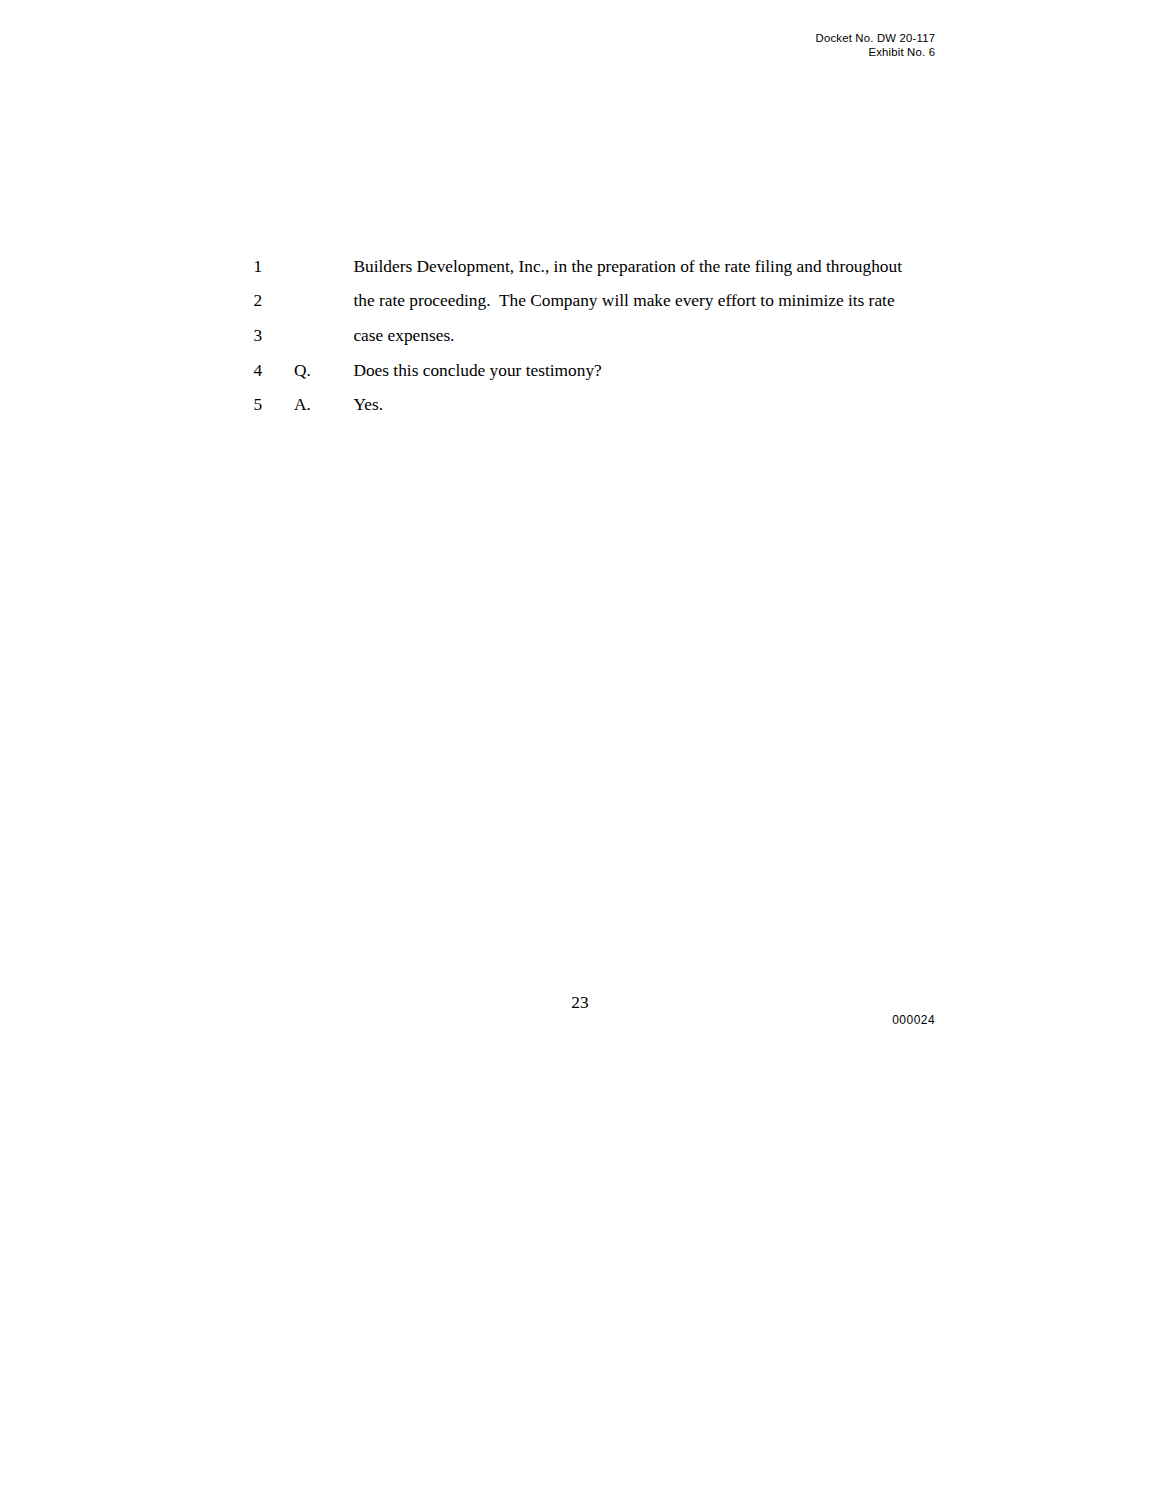Docket No. DW 20-117
Exhibit No. 6
| 1 | | Builders Development, Inc., in the preparation of the rate filing and throughout |
| 2 | | the rate proceeding. The Company will make every effort to minimize its rate |
| 3 | | case expenses. |
| 4 | Q. | Does this conclude your testimony? |
| 5 | A. | Yes. |
23
000024